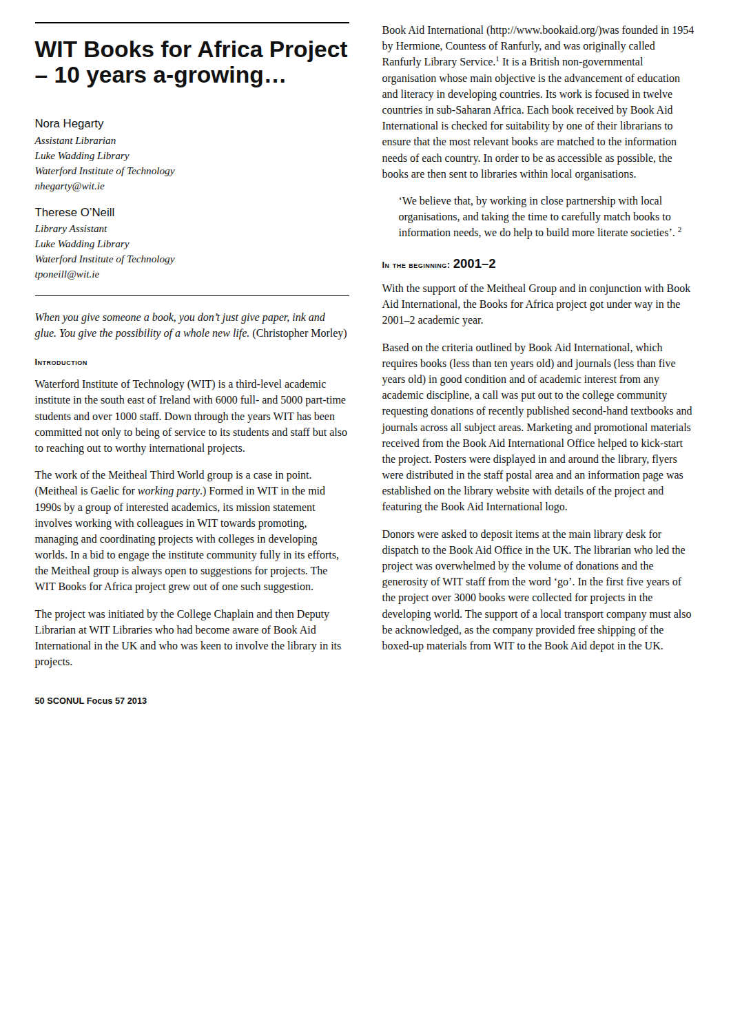WIT Books for Africa Project – 10 years a-growing…
Nora Hegarty
Assistant Librarian
Luke Wadding Library
Waterford Institute of Technology
nhegarty@wit.ie
Therese O’Neill
Library Assistant
Luke Wadding Library
Waterford Institute of Technology
tponeill@wit.ie
When you give someone a book, you don’t just give paper, ink and glue. You give the possibility of a whole new life. (Christopher Morley)
Introduction
Waterford Institute of Technology (WIT) is a third-level academic institute in the south east of Ireland with 6000 full- and 5000 part-time students and over 1000 staff. Down through the years WIT has been committed not only to being of service to its students and staff but also to reaching out to worthy international projects.
The work of the Meitheal Third World group is a case in point. (Meitheal is Gaelic for working party.) Formed in WIT in the mid 1990s by a group of interested academics, its mission statement involves working with colleagues in WIT towards promoting, managing and coordinating projects with colleges in developing worlds. In a bid to engage the institute community fully in its efforts, the Meitheal group is always open to suggestions for projects. The WIT Books for Africa project grew out of one such suggestion.
The project was initiated by the College Chaplain and then Deputy Librarian at WIT Libraries who had become aware of Book Aid International in the UK and who was keen to involve the library in its projects.
Book Aid International (http://www.bookaid.org/)was founded in 1954 by Hermione, Countess of Ranfurly, and was originally called Ranfurly Library Service.1 It is a British non-governmental organisation whose main objective is the advancement of education and literacy in developing countries. Its work is focused in twelve countries in sub-Saharan Africa. Each book received by Book Aid International is checked for suitability by one of their librarians to ensure that the most relevant books are matched to the information needs of each country. In order to be as accessible as possible, the books are then sent to libraries within local organisations.
‘We believe that, by working in close partnership with local organisations, and taking the time to carefully match books to information needs, we do help to build more literate societies’. 2
In the beginning: 2001–2
With the support of the Meitheal Group and in conjunction with Book Aid International, the Books for Africa project got under way in the 2001–2 academic year.
Based on the criteria outlined by Book Aid International, which requires books (less than ten years old) and journals (less than five years old) in good condition and of academic interest from any academic discipline, a call was put out to the college community requesting donations of recently published second-hand textbooks and journals across all subject areas. Marketing and promotional materials received from the Book Aid International Office helped to kick-start the project. Posters were displayed in and around the library, flyers were distributed in the staff postal area and an information page was established on the library website with details of the project and featuring the Book Aid International logo.
Donors were asked to deposit items at the main library desk for dispatch to the Book Aid Office in the UK. The librarian who led the project was overwhelmed by the volume of donations and the generosity of WIT staff from the word ‘go’. In the first five years of the project over 3000 books were collected for projects in the developing world. The support of a local transport company must also be acknowledged, as the company provided free shipping of the boxed-up materials from WIT to the Book Aid depot in the UK.
50 SCONUL Focus 57 2013